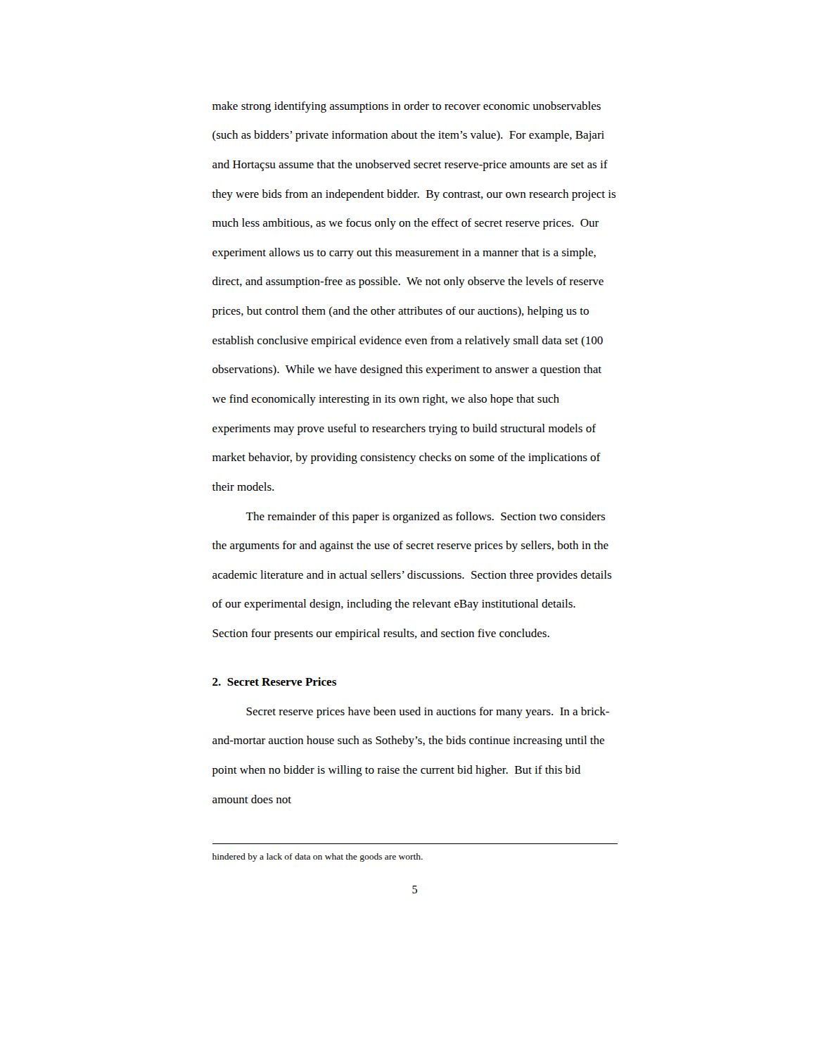make strong identifying assumptions in order to recover economic unobservables (such as bidders’ private information about the item’s value). For example, Bajari and Hortaçsu assume that the unobserved secret reserve-price amounts are set as if they were bids from an independent bidder. By contrast, our own research project is much less ambitious, as we focus only on the effect of secret reserve prices. Our experiment allows us to carry out this measurement in a manner that is a simple, direct, and assumption-free as possible. We not only observe the levels of reserve prices, but control them (and the other attributes of our auctions), helping us to establish conclusive empirical evidence even from a relatively small data set (100 observations). While we have designed this experiment to answer a question that we find economically interesting in its own right, we also hope that such experiments may prove useful to researchers trying to build structural models of market behavior, by providing consistency checks on some of the implications of their models.
The remainder of this paper is organized as follows. Section two considers the arguments for and against the use of secret reserve prices by sellers, both in the academic literature and in actual sellers’ discussions. Section three provides details of our experimental design, including the relevant eBay institutional details. Section four presents our empirical results, and section five concludes.
2. Secret Reserve Prices
Secret reserve prices have been used in auctions for many years. In a brick-and-mortar auction house such as Sotheby’s, the bids continue increasing until the point when no bidder is willing to raise the current bid higher. But if this bid amount does not
hindered by a lack of data on what the goods are worth.
5